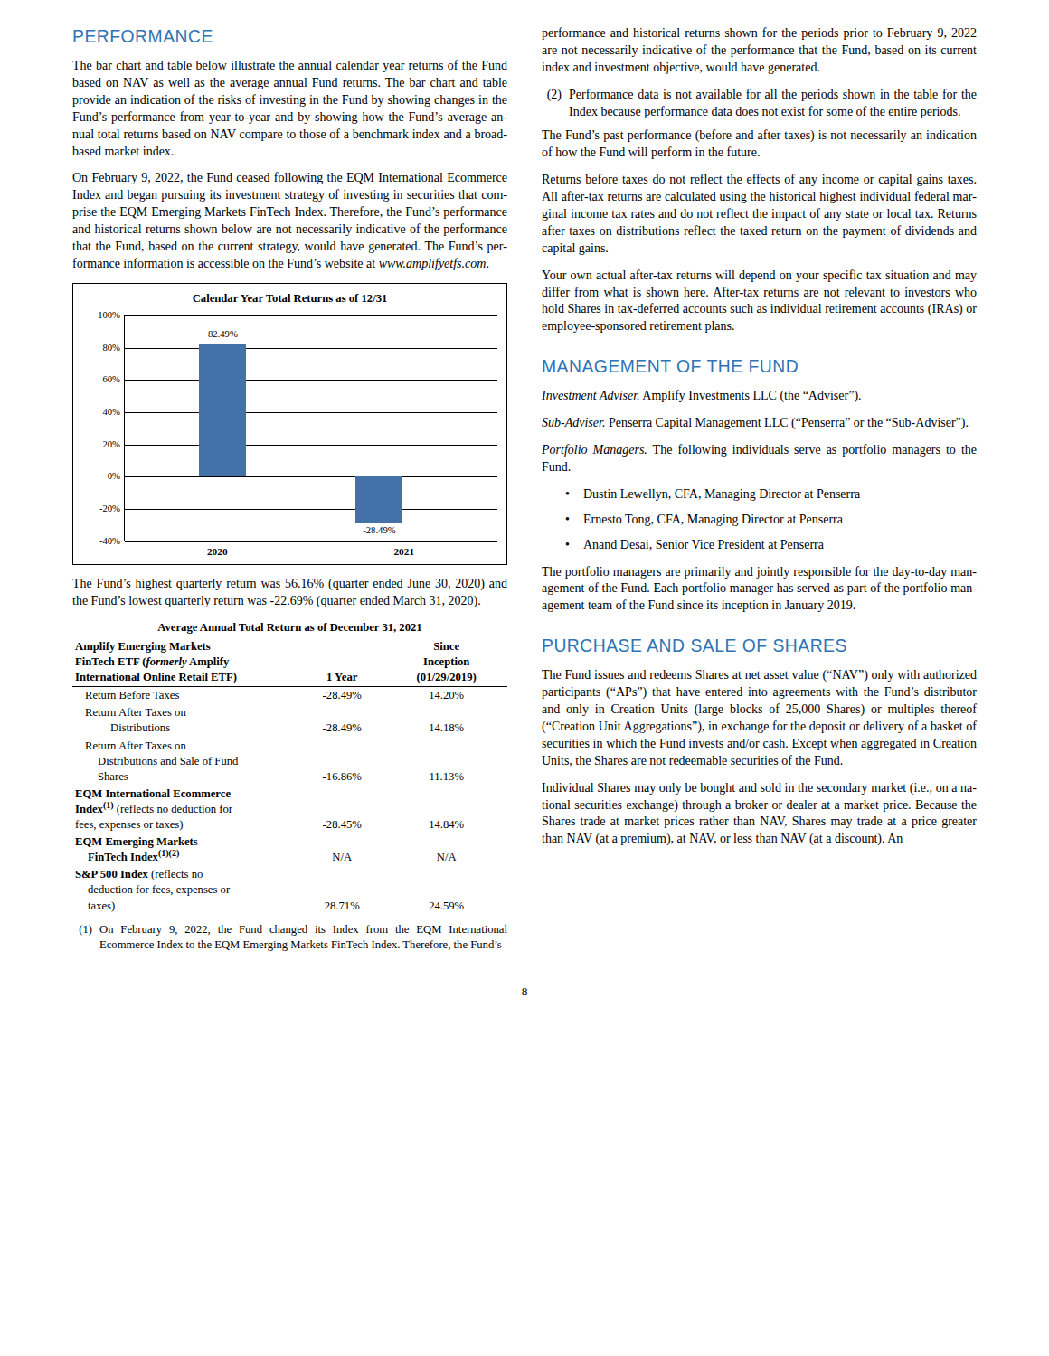PERFORMANCE
The bar chart and table below illustrate the annual calendar year returns of the Fund based on NAV as well as the average annual Fund returns. The bar chart and table provide an indication of the risks of investing in the Fund by showing changes in the Fund’s performance from year-to-year and by showing how the Fund’s average annual total returns based on NAV compare to those of a benchmark index and a broad-based market index.
On February 9, 2022, the Fund ceased following the EQM International Ecommerce Index and began pursuing its investment strategy of investing in securities that comprise the EQM Emerging Markets FinTech Index. Therefore, the Fund’s performance and historical returns shown below are not necessarily indicative of the performance that the Fund, based on the current strategy, would have generated. The Fund’s performance information is accessible on the Fund’s website at www.amplifyetfs.com.
Calendar Year Total Returns as of 12/31
100% 80% 60% 40% 20% 0% -20% -40%
82.49%
-28.49%
2020
2021
The Fund’s highest quarterly return was 56.16% (quarter ended June 30, 2020) and the Fund’s lowest quarterly return was -22.69% (quarter ended March 31, 2020).
Average Annual Total Return as of December 31, 2021
| Amplify Emerging Markets FinTech ETF ( formerly Amplify International Online Retail ETF) | 1 Year | Since Inception (01/29/2019) |
| --- | --- | --- |
| Return Before Taxes | -28.49% | 14.20% |
| Return After Taxes on Distributions | -28.49% | 14.18% |
| Return After Taxes on Distributions and Sale of Fund Shares | -16.86% | 11.13% |
| EQM International Ecommerce Index (1) (reflects no deduction for fees, expenses or taxes) | -28.45% | 14.84% |
| EQM Emerging Markets FinTech Index (1)(2) | N/A | N/A |
| S&P 500 Index (reflects no deduction for fees, expenses or taxes) | 28.71% | 24.59% |
(1)
On February 9, 2022, the Fund changed its Index from the EQM International Ecommerce Index to the EQM Emerging Markets FinTech Index. Therefore, the Fund’s
performance and historical returns shown for the periods prior to February 9, 2022 are not necessarily indicative of the performance that the Fund, based on its current index and investment objective, would have generated.
(2)
Performance data is not available for all the periods shown in the table for the Index because performance data does not exist for some of the entire periods.
The Fund’s past performance (before and after taxes) is not necessarily an indication of how the Fund will perform in the future.
Returns before taxes do not reflect the effects of any income or capital gains taxes. All after-tax returns are calculated using the historical highest individual federal marginal income tax rates and do not reflect the impact of any state or local tax. Returns after taxes on distributions reflect the taxed return on the payment of dividends and capital gains.
Your own actual after-tax returns will depend on your specific tax situation and may differ from what is shown here. After-tax returns are not relevant to investors who hold Shares in tax-deferred accounts such as individual retirement accounts (IRAs) or employee-sponsored retirement plans.
MANAGEMENT OF THE FUND
Investment Adviser. Amplify Investments LLC (the “Adviser”).
Sub-Adviser. Penserra Capital Management LLC (“Penserra” or the “Sub-Adviser”).
Portfolio Managers. The following individuals serve as portfolio managers to the Fund.
Dustin Lewellyn, CFA, Managing Director at Penserra
Ernesto Tong, CFA, Managing Director at Penserra
Anand Desai, Senior Vice President at Penserra
The portfolio managers are primarily and jointly responsible for the day-to-day management of the Fund. Each portfolio manager has served as part of the portfolio management team of the Fund since its inception in January 2019.
PURCHASE AND SALE OF SHARES
The Fund issues and redeems Shares at net asset value (“NAV”) only with authorized participants (“APs”) that have entered into agreements with the Fund’s distributor and only in Creation Units (large blocks of 25,000 Shares) or multiples thereof (“Creation Unit Aggregations”), in exchange for the deposit or delivery of a basket of securities in which the Fund invests and/or cash. Except when aggregated in Creation Units, the Shares are not redeemable securities of the Fund.
Individual Shares may only be bought and sold in the secondary market (i.e., on a national securities exchange) through a broker or dealer at a market price. Because the Shares trade at market prices rather than NAV, Shares may trade at a price greater than NAV (at a premium), at NAV, or less than NAV (at a discount). An
8